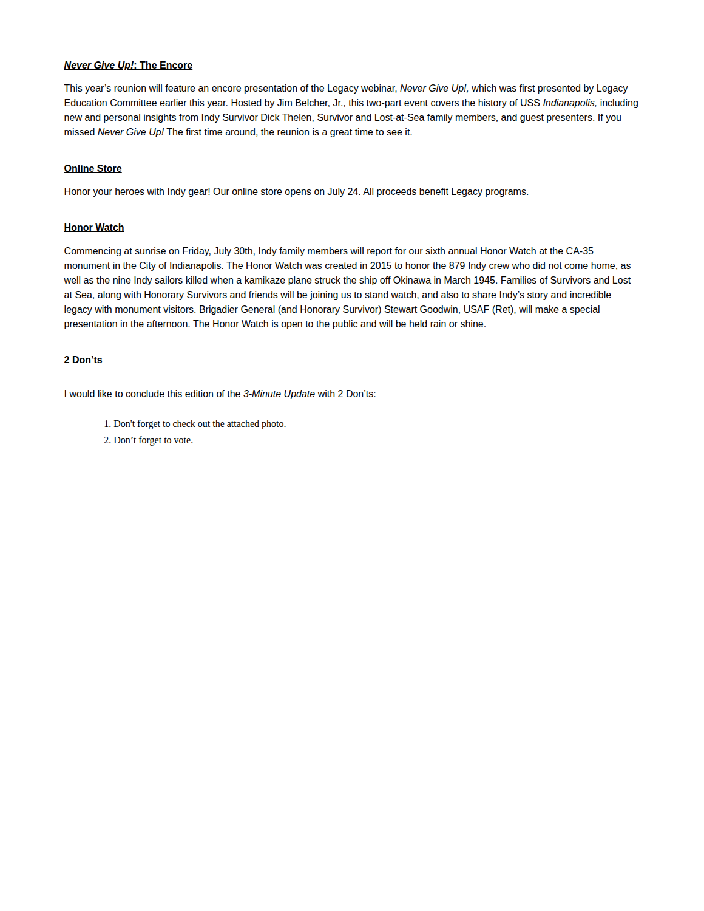Never Give Up!: The Encore
This year’s reunion will feature an encore presentation of the Legacy webinar, Never Give Up!, which was first presented by Legacy Education Committee earlier this year. Hosted by Jim Belcher, Jr., this two-part event covers the history of USS Indianapolis, including new and personal insights from Indy Survivor Dick Thelen, Survivor and Lost-at-Sea family members, and guest presenters. If you missed Never Give Up! The first time around, the reunion is a great time to see it.
Online Store
Honor your heroes with Indy gear! Our online store opens on July 24. All proceeds benefit Legacy programs.
Honor Watch
Commencing at sunrise on Friday, July 30th, Indy family members will report for our sixth annual Honor Watch at the CA-35 monument in the City of Indianapolis. The Honor Watch was created in 2015 to honor the 879 Indy crew who did not come home, as well as the nine Indy sailors killed when a kamikaze plane struck the ship off Okinawa in March 1945. Families of Survivors and Lost at Sea, along with Honorary Survivors and friends will be joining us to stand watch, and also to share Indy’s story and incredible legacy with monument visitors. Brigadier General (and Honorary Survivor) Stewart Goodwin, USAF (Ret), will make a special presentation in the afternoon. The Honor Watch is open to the public and will be held rain or shine.
2 Don’ts
I would like to conclude this edition of the 3-Minute Update with 2 Don’ts:
Don't forget to check out the attached photo.
Don’t forget to vote.